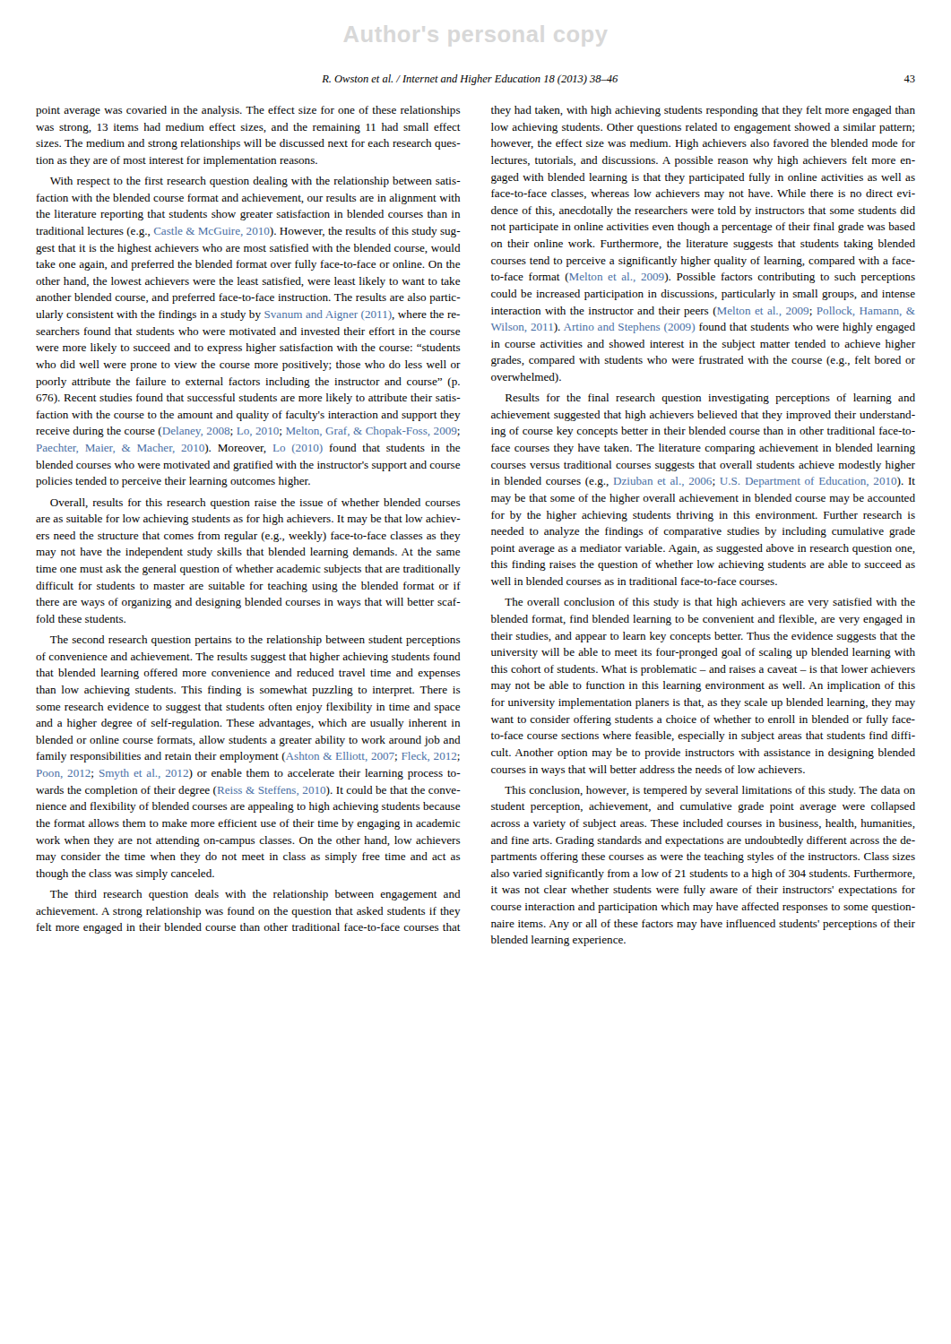Author's personal copy
R. Owston et al. / Internet and Higher Education 18 (2013) 38–46 43
point average was covaried in the analysis. The effect size for one of these relationships was strong, 13 items had medium effect sizes, and the remaining 11 had small effect sizes. The medium and strong relationships will be discussed next for each research question as they are of most interest for implementation reasons.
With respect to the first research question dealing with the relationship between satisfaction with the blended course format and achievement, our results are in alignment with the literature reporting that students show greater satisfaction in blended courses than in traditional lectures (e.g., Castle & McGuire, 2010). However, the results of this study suggest that it is the highest achievers who are most satisfied with the blended course, would take one again, and preferred the blended format over fully face-to-face or online. On the other hand, the lowest achievers were the least satisfied, were least likely to want to take another blended course, and preferred face-to-face instruction. The results are also particularly consistent with the findings in a study by Svanum and Aigner (2011), where the researchers found that students who were motivated and invested their effort in the course were more likely to succeed and to express higher satisfaction with the course: “students who did well were prone to view the course more positively; those who do less well or poorly attribute the failure to external factors including the instructor and course” (p. 676). Recent studies found that successful students are more likely to attribute their satisfaction with the course to the amount and quality of faculty's interaction and support they receive during the course (Delaney, 2008; Lo, 2010; Melton, Graf, & Chopak-Foss, 2009; Paechter, Maier, & Macher, 2010). Moreover, Lo (2010) found that students in the blended courses who were motivated and gratified with the instructor's support and course policies tended to perceive their learning outcomes higher.
Overall, results for this research question raise the issue of whether blended courses are as suitable for low achieving students as for high achievers. It may be that low achievers need the structure that comes from regular (e.g., weekly) face-to-face classes as they may not have the independent study skills that blended learning demands. At the same time one must ask the general question of whether academic subjects that are traditionally difficult for students to master are suitable for teaching using the blended format or if there are ways of organizing and designing blended courses in ways that will better scaffold these students.
The second research question pertains to the relationship between student perceptions of convenience and achievement. The results suggest that higher achieving students found that blended learning offered more convenience and reduced travel time and expenses than low achieving students. This finding is somewhat puzzling to interpret. There is some research evidence to suggest that students often enjoy flexibility in time and space and a higher degree of self-regulation. These advantages, which are usually inherent in blended or online course formats, allow students a greater ability to work around job and family responsibilities and retain their employment (Ashton & Elliott, 2007; Fleck, 2012; Poon, 2012; Smyth et al., 2012) or enable them to accelerate their learning process towards the completion of their degree (Reiss & Steffens, 2010). It could be that the convenience and flexibility of blended courses are appealing to high achieving students because the format allows them to make more efficient use of their time by engaging in academic work when they are not attending on-campus classes. On the other hand, low achievers may consider the time when they do not meet in class as simply free time and act as though the class was simply canceled.
The third research question deals with the relationship between engagement and achievement. A strong relationship was found on the question that asked students if they felt more engaged in their blended course than other traditional face-to-face courses that they had taken, with high achieving students responding that they felt more engaged than low achieving students. Other questions related to engagement showed a similar pattern; however, the effect size was medium. High achievers also favored the blended mode for lectures, tutorials, and discussions. A possible reason why high achievers felt more engaged with blended learning is that they participated fully in online activities as well as face-to-face classes, whereas low achievers may not have. While there is no direct evidence of this, anecdotally the researchers were told by instructors that some students did not participate in online activities even though a percentage of their final grade was based on their online work. Furthermore, the literature suggests that students taking blended courses tend to perceive a significantly higher quality of learning, compared with a face-to-face format (Melton et al., 2009). Possible factors contributing to such perceptions could be increased participation in discussions, particularly in small groups, and intense interaction with the instructor and their peers (Melton et al., 2009; Pollock, Hamann, & Wilson, 2011). Artino and Stephens (2009) found that students who were highly engaged in course activities and showed interest in the subject matter tended to achieve higher grades, compared with students who were frustrated with the course (e.g., felt bored or overwhelmed).
Results for the final research question investigating perceptions of learning and achievement suggested that high achievers believed that they improved their understanding of course key concepts better in their blended course than in other traditional face-to-face courses they have taken. The literature comparing achievement in blended learning courses versus traditional courses suggests that overall students achieve modestly higher in blended courses (e.g., Dziuban et al., 2006; U.S. Department of Education, 2010). It may be that some of the higher overall achievement in blended course may be accounted for by the higher achieving students thriving in this environment. Further research is needed to analyze the findings of comparative studies by including cumulative grade point average as a mediator variable. Again, as suggested above in research question one, this finding raises the question of whether low achieving students are able to succeed as well in blended courses as in traditional face-to-face courses.
The overall conclusion of this study is that high achievers are very satisfied with the blended format, find blended learning to be convenient and flexible, are very engaged in their studies, and appear to learn key concepts better. Thus the evidence suggests that the university will be able to meet its four-pronged goal of scaling up blended learning with this cohort of students. What is problematic – and raises a caveat – is that lower achievers may not be able to function in this learning environment as well. An implication of this for university implementation planers is that, as they scale up blended learning, they may want to consider offering students a choice of whether to enroll in blended or fully face-to-face course sections where feasible, especially in subject areas that students find difficult. Another option may be to provide instructors with assistance in designing blended courses in ways that will better address the needs of low achievers.
This conclusion, however, is tempered by several limitations of this study. The data on student perception, achievement, and cumulative grade point average were collapsed across a variety of subject areas. These included courses in business, health, humanities, and fine arts. Grading standards and expectations are undoubtedly different across the departments offering these courses as were the teaching styles of the instructors. Class sizes also varied significantly from a low of 21 students to a high of 304 students. Furthermore, it was not clear whether students were fully aware of their instructors' expectations for course interaction and participation which may have affected responses to some questionnaire items. Any or all of these factors may have influenced students' perceptions of their blended learning experience.